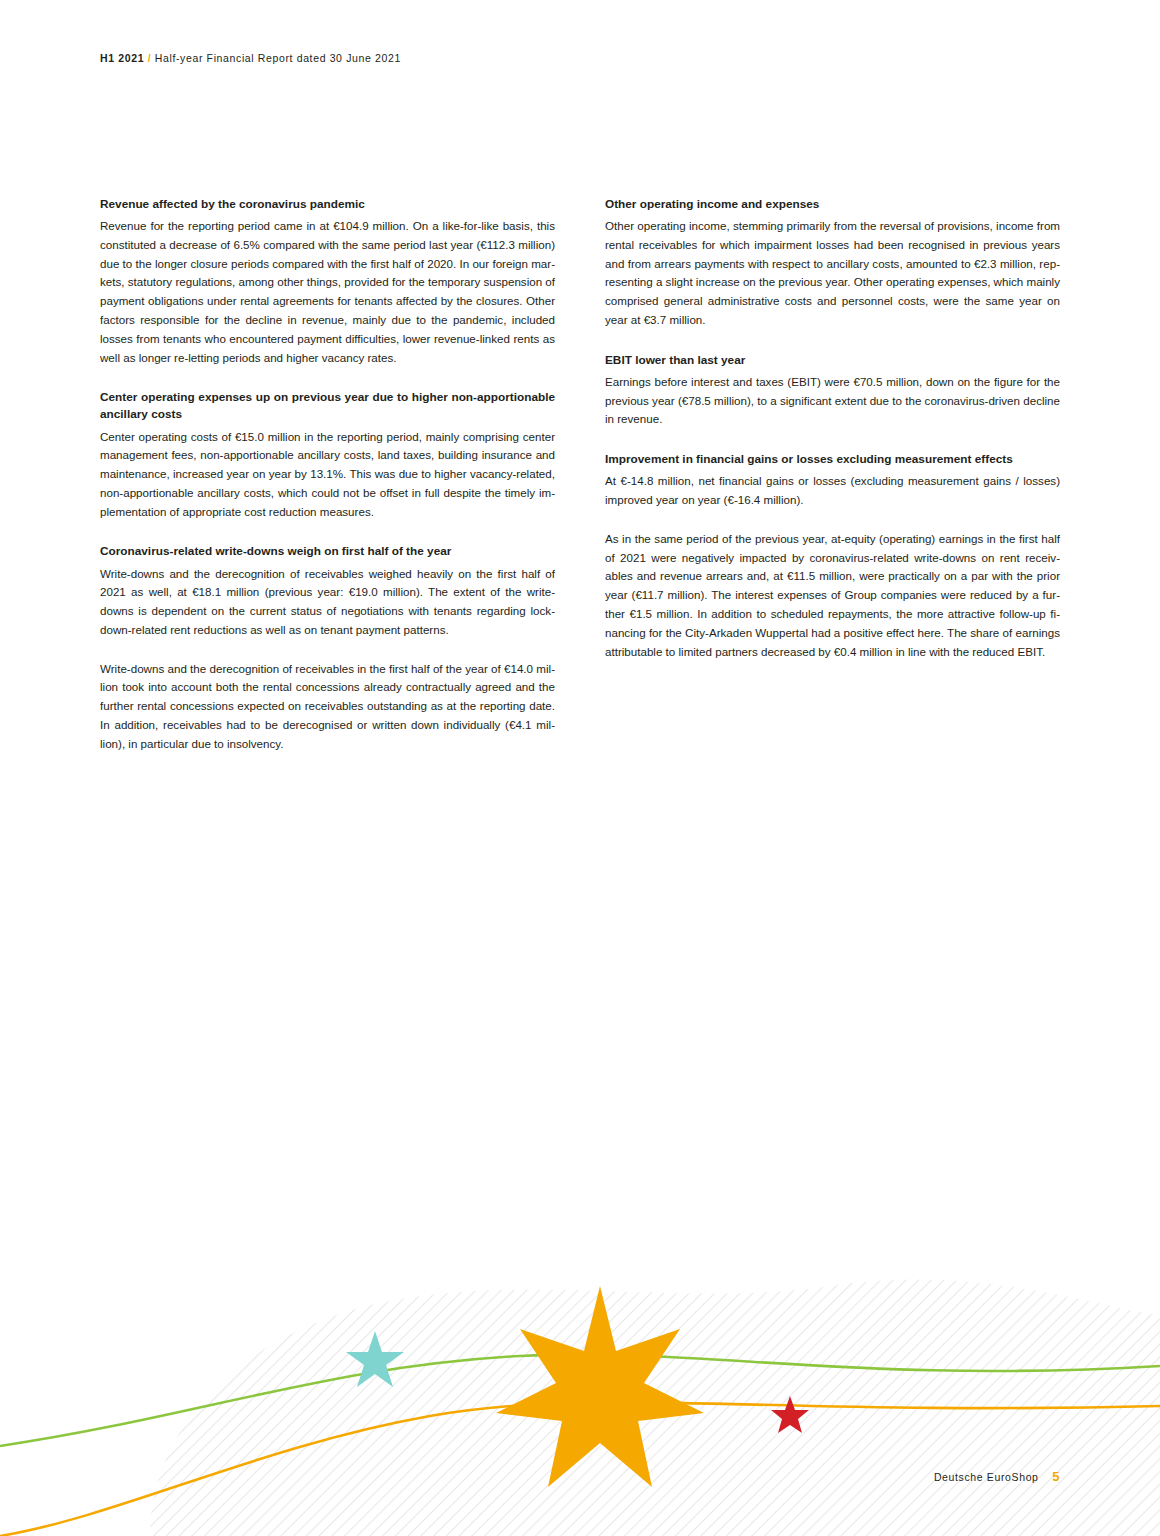H1 2021 / Half-year Financial Report dated 30 June 2021
Revenue affected by the coronavirus pandemic
Revenue for the reporting period came in at €104.9 million. On a like-for-like basis, this constituted a decrease of 6.5% compared with the same period last year (€112.3 million) due to the longer closure periods compared with the first half of 2020. In our foreign markets, statutory regulations, among other things, provided for the temporary suspension of payment obligations under rental agreements for tenants affected by the closures. Other factors responsible for the decline in revenue, mainly due to the pandemic, included losses from tenants who encountered payment difficulties, lower revenue-linked rents as well as longer re-letting periods and higher vacancy rates.
Center operating expenses up on previous year due to higher non-apportionable ancillary costs
Center operating costs of €15.0 million in the reporting period, mainly comprising center management fees, non-apportionable ancillary costs, land taxes, building insurance and maintenance, increased year on year by 13.1%. This was due to higher vacancy-related, non-apportionable ancillary costs, which could not be offset in full despite the timely implementation of appropriate cost reduction measures.
Coronavirus-related write-downs weigh on first half of the year
Write-downs and the derecognition of receivables weighed heavily on the first half of 2021 as well, at €18.1 million (previous year: €19.0 million). The extent of the write-downs is dependent on the current status of negotiations with tenants regarding lockdown-related rent reductions as well as on tenant payment patterns.
Write-downs and the derecognition of receivables in the first half of the year of €14.0 million took into account both the rental concessions already contractually agreed and the further rental concessions expected on receivables outstanding as at the reporting date. In addition, receivables had to be derecognised or written down individually (€4.1 million), in particular due to insolvency.
Other operating income and expenses
Other operating income, stemming primarily from the reversal of provisions, income from rental receivables for which impairment losses had been recognised in previous years and from arrears payments with respect to ancillary costs, amounted to €2.3 million, representing a slight increase on the previous year. Other operating expenses, which mainly comprised general administrative costs and personnel costs, were the same year on year at €3.7 million.
EBIT lower than last year
Earnings before interest and taxes (EBIT) were €70.5 million, down on the figure for the previous year (€78.5 million), to a significant extent due to the coronavirus-driven decline in revenue.
Improvement in financial gains or losses excluding measurement effects
At €-14.8 million, net financial gains or losses (excluding measurement gains / losses) improved year on year (€-16.4 million).
As in the same period of the previous year, at-equity (operating) earnings in the first half of 2021 were negatively impacted by coronavirus-related write-downs on rent receivables and revenue arrears and, at €11.5 million, were practically on a par with the prior year (€11.7 million). The interest expenses of Group companies were reduced by a further €1.5 million. In addition to scheduled repayments, the more attractive follow-up financing for the City-Arkaden Wuppertal had a positive effect here. The share of earnings attributable to limited partners decreased by €0.4 million in line with the reduced EBIT.
Deutsche EuroShop 5